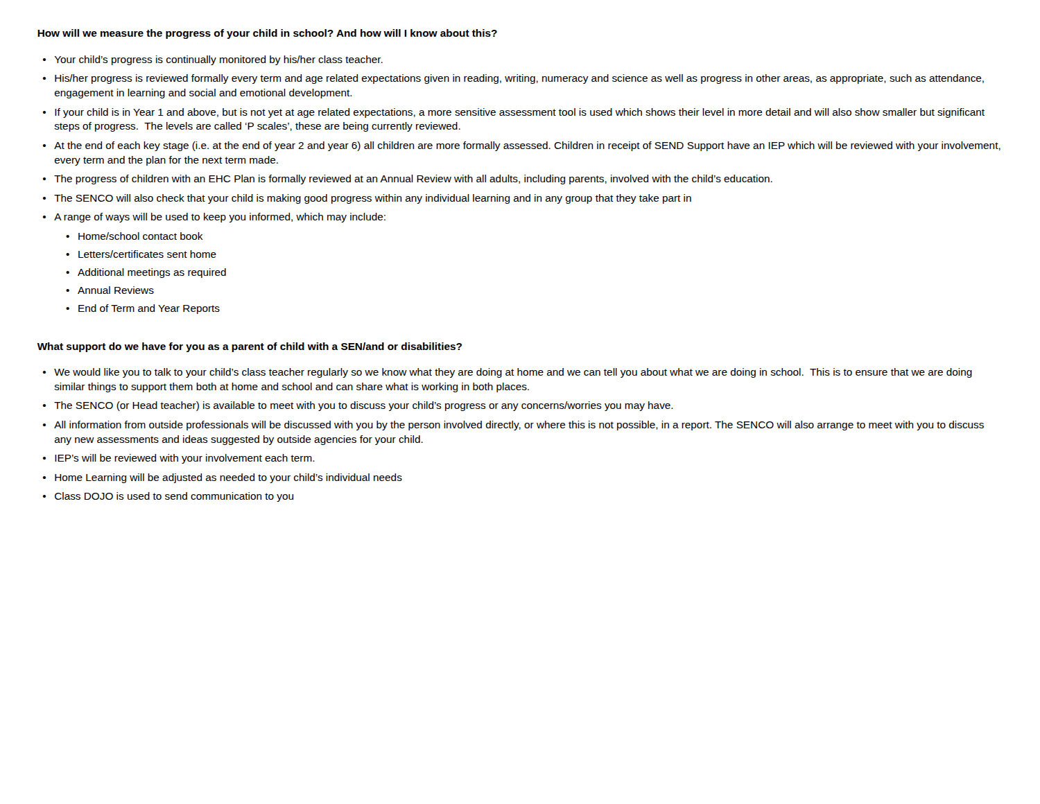How will we measure the progress of your child in school? And how will I know about this?
Your child’s progress is continually monitored by his/her class teacher.
His/her progress is reviewed formally every term and age related expectations given in reading, writing, numeracy and science as well as progress in other areas, as appropriate, such as attendance, engagement in learning and social and emotional development.
If your child is in Year 1 and above, but is not yet at age related expectations, a more sensitive assessment tool is used which shows their level in more detail and will also show smaller but significant steps of progress. The levels are called ‘P scales’, these are being currently reviewed.
At the end of each key stage (i.e. at the end of year 2 and year 6) all children are more formally assessed. Children in receipt of SEND Support have an IEP which will be reviewed with your involvement, every term and the plan for the next term made.
The progress of children with an EHC Plan is formally reviewed at an Annual Review with all adults, including parents, involved with the child’s education.
The SENCO will also check that your child is making good progress within any individual learning and in any group that they take part in
A range of ways will be used to keep you informed, which may include:
Home/school contact book
Letters/certificates sent home
Additional meetings as required
Annual Reviews
End of Term and Year Reports
What support do we have for you as a parent of child with a SEN/and or disabilities?
We would like you to talk to your child’s class teacher regularly so we know what they are doing at home and we can tell you about what we are doing in school. This is to ensure that we are doing similar things to support them both at home and school and can share what is working in both places.
The SENCO (or Head teacher) is available to meet with you to discuss your child’s progress or any concerns/worries you may have.
All information from outside professionals will be discussed with you by the person involved directly, or where this is not possible, in a report. The SENCO will also arrange to meet with you to discuss any new assessments and ideas suggested by outside agencies for your child.
IEP’s will be reviewed with your involvement each term.
Home Learning will be adjusted as needed to your child’s individual needs
Class DOJO is used to send communication to you